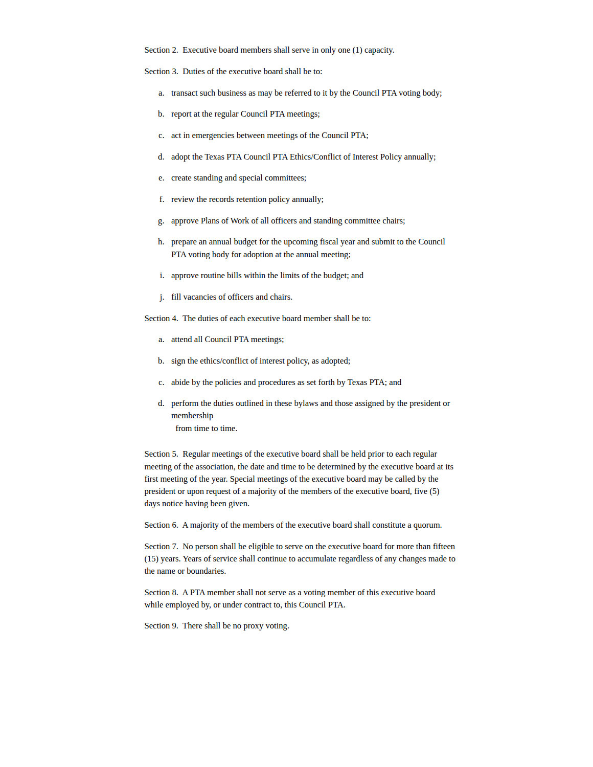Section 2. Executive board members shall serve in only one (1) capacity.
Section 3. Duties of the executive board shall be to:
transact such business as may be referred to it by the Council PTA voting body;
report at the regular Council PTA meetings;
act in emergencies between meetings of the Council PTA;
adopt the Texas PTA Council PTA Ethics/Conflict of Interest Policy annually;
create standing and special committees;
review the records retention policy annually;
approve Plans of Work of all officers and standing committee chairs;
prepare an annual budget for the upcoming fiscal year and submit to the Council PTA voting body for adoption at the annual meeting;
approve routine bills within the limits of the budget; and
fill vacancies of officers and chairs.
Section 4. The duties of each executive board member shall be to:
attend all Council PTA meetings;
sign the ethics/conflict of interest policy, as adopted;
abide by the policies and procedures as set forth by Texas PTA; and
perform the duties outlined in these bylaws and those assigned by the president or membership from time to time.
Section 5. Regular meetings of the executive board shall be held prior to each regular meeting of the association, the date and time to be determined by the executive board at its first meeting of the year. Special meetings of the executive board may be called by the president or upon request of a majority of the members of the executive board, five (5) days notice having been given.
Section 6. A majority of the members of the executive board shall constitute a quorum.
Section 7. No person shall be eligible to serve on the executive board for more than fifteen (15) years. Years of service shall continue to accumulate regardless of any changes made to the name or boundaries.
Section 8. A PTA member shall not serve as a voting member of this executive board while employed by, or under contract to, this Council PTA.
Section 9. There shall be no proxy voting.